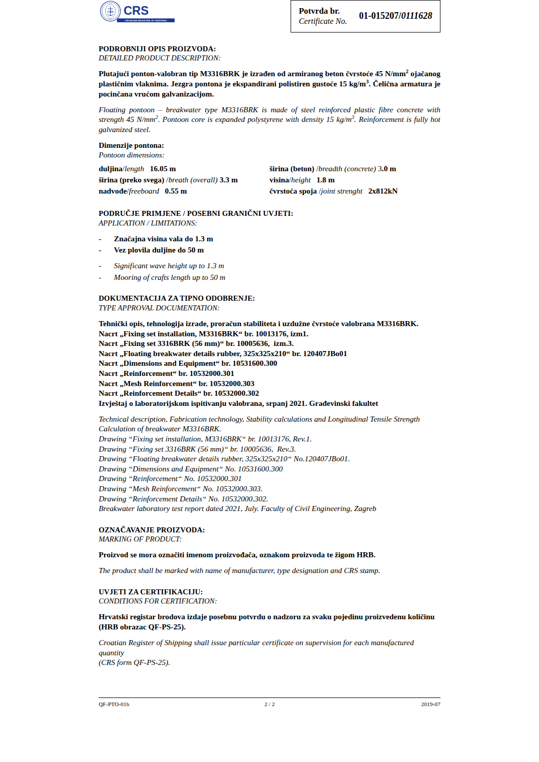CRS CRS CROATIAN REGISTER OF SHIPPING
Potvrda br.
Certificate No.
01-015207/0111628
PODROBNIJI OPIS PROIZVODA:
DETAILED PRODUCT DESCRIPTION:
Plutajući ponton-valobran tip M3316BRK je izrađen od armiranog beton čvrstoće 45 N/mm2 ojačanog plastičnim vlaknima. Jezgra pontona je ekspandirani polistiren gustoće 15 kg/m3. Čelična armatura je pocinčana vrućom galvanizacijom.
Floating pontoon – breakwater type M3316BRK is made of steel reinforced plastic fibre concrete with strength 45 N/mm2. Pontoon core is expanded polystyrene with density 15 kg/m3. Reinforcement is fully hot galvanized steel.
Dimenzije pontona:
Pontoon dimensions:
| duljina / length 16.05 m | širina (beton) / breadth (concrete) 3 .0 m |
| širina (preko svega) / breath (overall) 3.3 m | visina / height 1.8 m |
| nadvođe / freeboard 0.55 m | čvrstoća spoja / joint strenght 2x812kN |
PODRUČJE PRIMJENE / POSEBNI GRANIČNI UVJETI:
APPLICATION / LIMITATIONS:
Značajna visina vala do 1.3 m
Vez plovila duljine do 50 m
Significant wave height up to 1.3 m
Mooring of crafts length up to 50 m
DOKUMENTACIJA ZA TIPNO ODOBRENJE:
TYPE APPROVAL DOCUMENTATION:
Tehnički opis, tehnologija izrade, proračun stabiliteta i uzdužne čvrstoće valobrana M3316BRK.
Nacrt „Fixing set installation, M3316BRK“ br. 10013176, izm1.
Nacrt „Fixing set 3316BRK (56 mm)“ br. 10005636, izm.3.
Nacrt „Floating breakwater details rubber, 325x325x210“ br. 120407JBo01
Nacrt „Dimensions and Equipment“ br. 10531600.300
Nacrt „Reinforcement“ br. 10532000.301
Nacrt „Mesh Reinforcement“ br. 10532000.303
Nacrt „Reinforcement Details“ br. 10532000.302
Izvještaj o laboratorijskom ispitivanju valobrana, srpanj 2021. Građevinski fakultet
Technical description, Fabrication technology, Stability calculations and Longitudinal Tensile Strength Calculation of breakwater M3316BRK.
Drawing “Fixing set installation, M3316BRK“ br. 10013176, Rev.1.
Drawing “Fixing set 3316BRK (56 mm)“ br. 10005636, Rev.3.
Drawing “Floating breakwater details rubber, 325x325x210“ No.120407JBo01.
Drawing “Dimensions and Equipment“ No. 10531600.300
Drawing “Reinforcement“ No. 10532000.301
Drawing “Mesh Reinforcement“ No. 10532000.303.
Drawing “Reinforcement Details“ No. 10532000.302.
Breakwater laboratory test report dated 2021, July. Faculty of Civil Engineering, Zagreb
OZNAČAVANJE PROIZVODA:
MARKING OF PRODUCT:
Proizvod se mora označiti imenom proizvođača, oznakom proizvoda te žigom HRB.
The product shall be marked with name of manufacturer, type designation and CRS stamp.
UVJETI ZA CERTIFIKACIJU:
CONDITIONS FOR CERTIFICATION:
Hrvatski registar brodova izdaje posebnu potvrdu o nadzoru za svaku pojedinu proizvedenu količinu
(HRB obrazac QF-PS-25).
Croatian Register of Shipping shall issue particular certificate on supervision for each manufactured quantity
(CRS form QF-PS-25).
QF-PTO-01h
2 / 2
2019-07